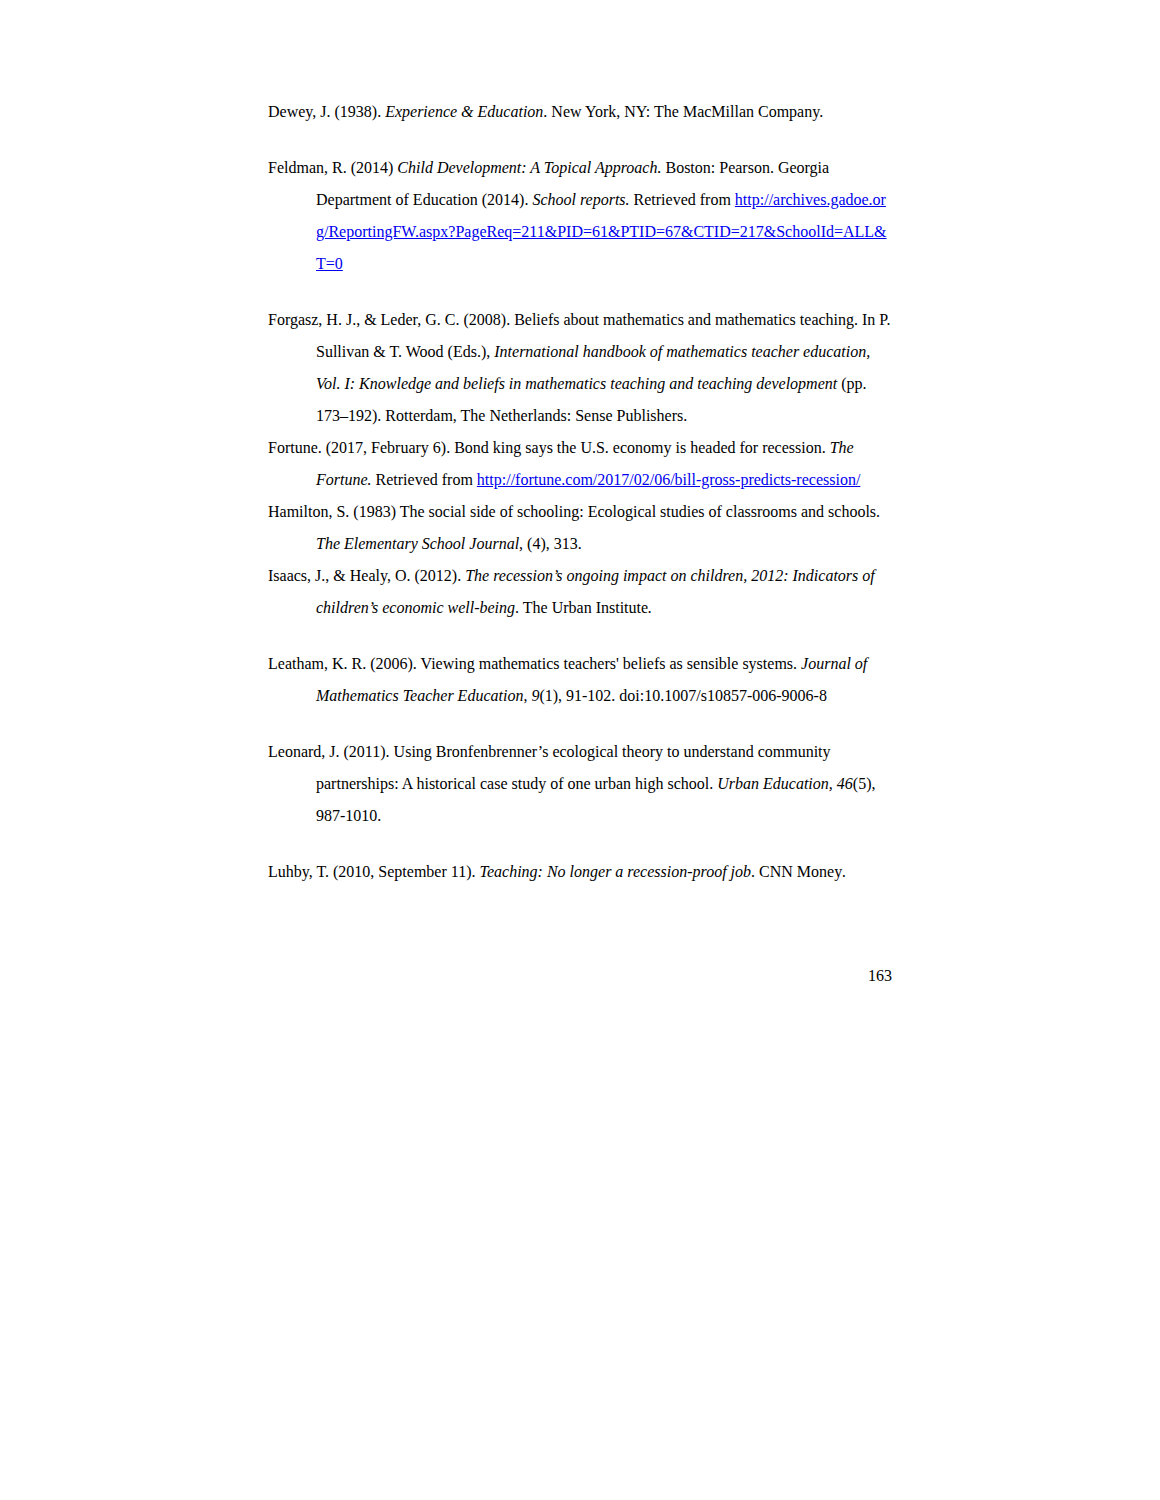Dewey, J. (1938). Experience & Education. New York, NY: The MacMillan Company.
Feldman, R. (2014) Child Development: A Topical Approach. Boston: Pearson. Georgia Department of Education (2014). School reports. Retrieved from http://archives.gadoe.org/ReportingFW.aspx?PageReq=211&PID=61&PTID=67&CTID=217&SchoolId=ALL&T=0
Forgasz, H. J., & Leder, G. C. (2008). Beliefs about mathematics and mathematics teaching. In P. Sullivan & T. Wood (Eds.), International handbook of mathematics teacher education, Vol. I: Knowledge and beliefs in mathematics teaching and teaching development (pp. 173–192). Rotterdam, The Netherlands: Sense Publishers.
Fortune. (2017, February 6). Bond king says the U.S. economy is headed for recession. The Fortune. Retrieved from http://fortune.com/2017/02/06/bill-gross-predicts-recession/
Hamilton, S. (1983) The social side of schooling: Ecological studies of classrooms and schools. The Elementary School Journal, (4), 313.
Isaacs, J., & Healy, O. (2012). The recession’s ongoing impact on children, 2012: Indicators of children’s economic well-being. The Urban Institute.
Leatham, K. R. (2006). Viewing mathematics teachers' beliefs as sensible systems. Journal of Mathematics Teacher Education, 9(1), 91-102. doi:10.1007/s10857-006-9006-8
Leonard, J. (2011). Using Bronfenbrenner’s ecological theory to understand community partnerships: A historical case study of one urban high school. Urban Education, 46(5), 987-1010.
Luhby, T. (2010, September 11). Teaching: No longer a recession-proof job. CNN Money.
163